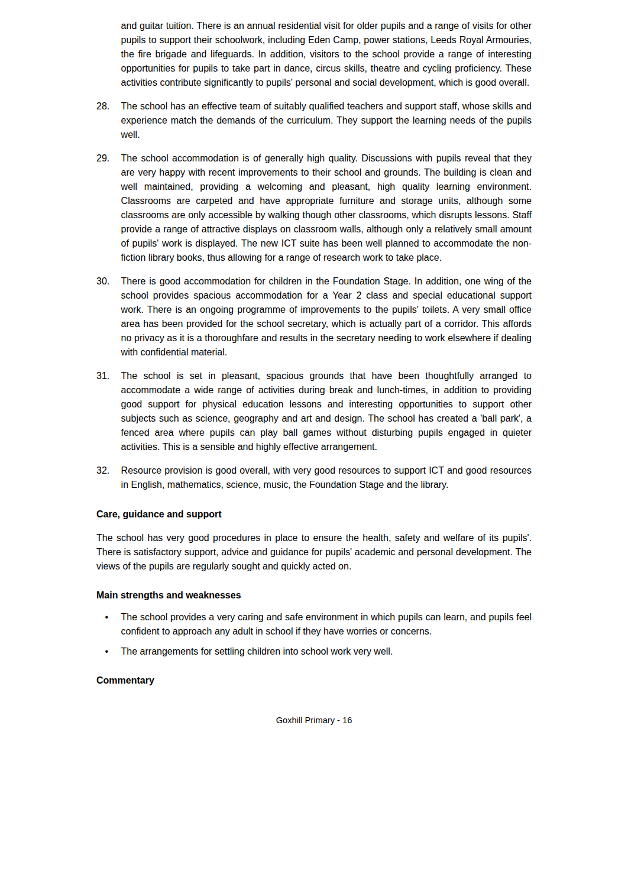and guitar tuition. There is an annual residential visit for older pupils and a range of visits for other pupils to support their schoolwork, including Eden Camp, power stations, Leeds Royal Armouries, the fire brigade and lifeguards. In addition, visitors to the school provide a range of interesting opportunities for pupils to take part in dance, circus skills, theatre and cycling proficiency. These activities contribute significantly to pupils' personal and social development, which is good overall.
28. The school has an effective team of suitably qualified teachers and support staff, whose skills and experience match the demands of the curriculum. They support the learning needs of the pupils well.
29. The school accommodation is of generally high quality. Discussions with pupils reveal that they are very happy with recent improvements to their school and grounds. The building is clean and well maintained, providing a welcoming and pleasant, high quality learning environment. Classrooms are carpeted and have appropriate furniture and storage units, although some classrooms are only accessible by walking though other classrooms, which disrupts lessons. Staff provide a range of attractive displays on classroom walls, although only a relatively small amount of pupils' work is displayed. The new ICT suite has been well planned to accommodate the non-fiction library books, thus allowing for a range of research work to take place.
30. There is good accommodation for children in the Foundation Stage. In addition, one wing of the school provides spacious accommodation for a Year 2 class and special educational support work. There is an ongoing programme of improvements to the pupils' toilets. A very small office area has been provided for the school secretary, which is actually part of a corridor. This affords no privacy as it is a thoroughfare and results in the secretary needing to work elsewhere if dealing with confidential material.
31. The school is set in pleasant, spacious grounds that have been thoughtfully arranged to accommodate a wide range of activities during break and lunch-times, in addition to providing good support for physical education lessons and interesting opportunities to support other subjects such as science, geography and art and design. The school has created a 'ball park', a fenced area where pupils can play ball games without disturbing pupils engaged in quieter activities. This is a sensible and highly effective arrangement.
32. Resource provision is good overall, with very good resources to support ICT and good resources in English, mathematics, science, music, the Foundation Stage and the library.
Care, guidance and support
The school has very good procedures in place to ensure the health, safety and welfare of its pupils'. There is satisfactory support, advice and guidance for pupils' academic and personal development. The views of the pupils are regularly sought and quickly acted on.
Main strengths and weaknesses
The school provides a very caring and safe environment in which pupils can learn, and pupils feel confident to approach any adult in school if they have worries or concerns.
The arrangements for settling children into school work very well.
Commentary
Goxhill Primary - 16